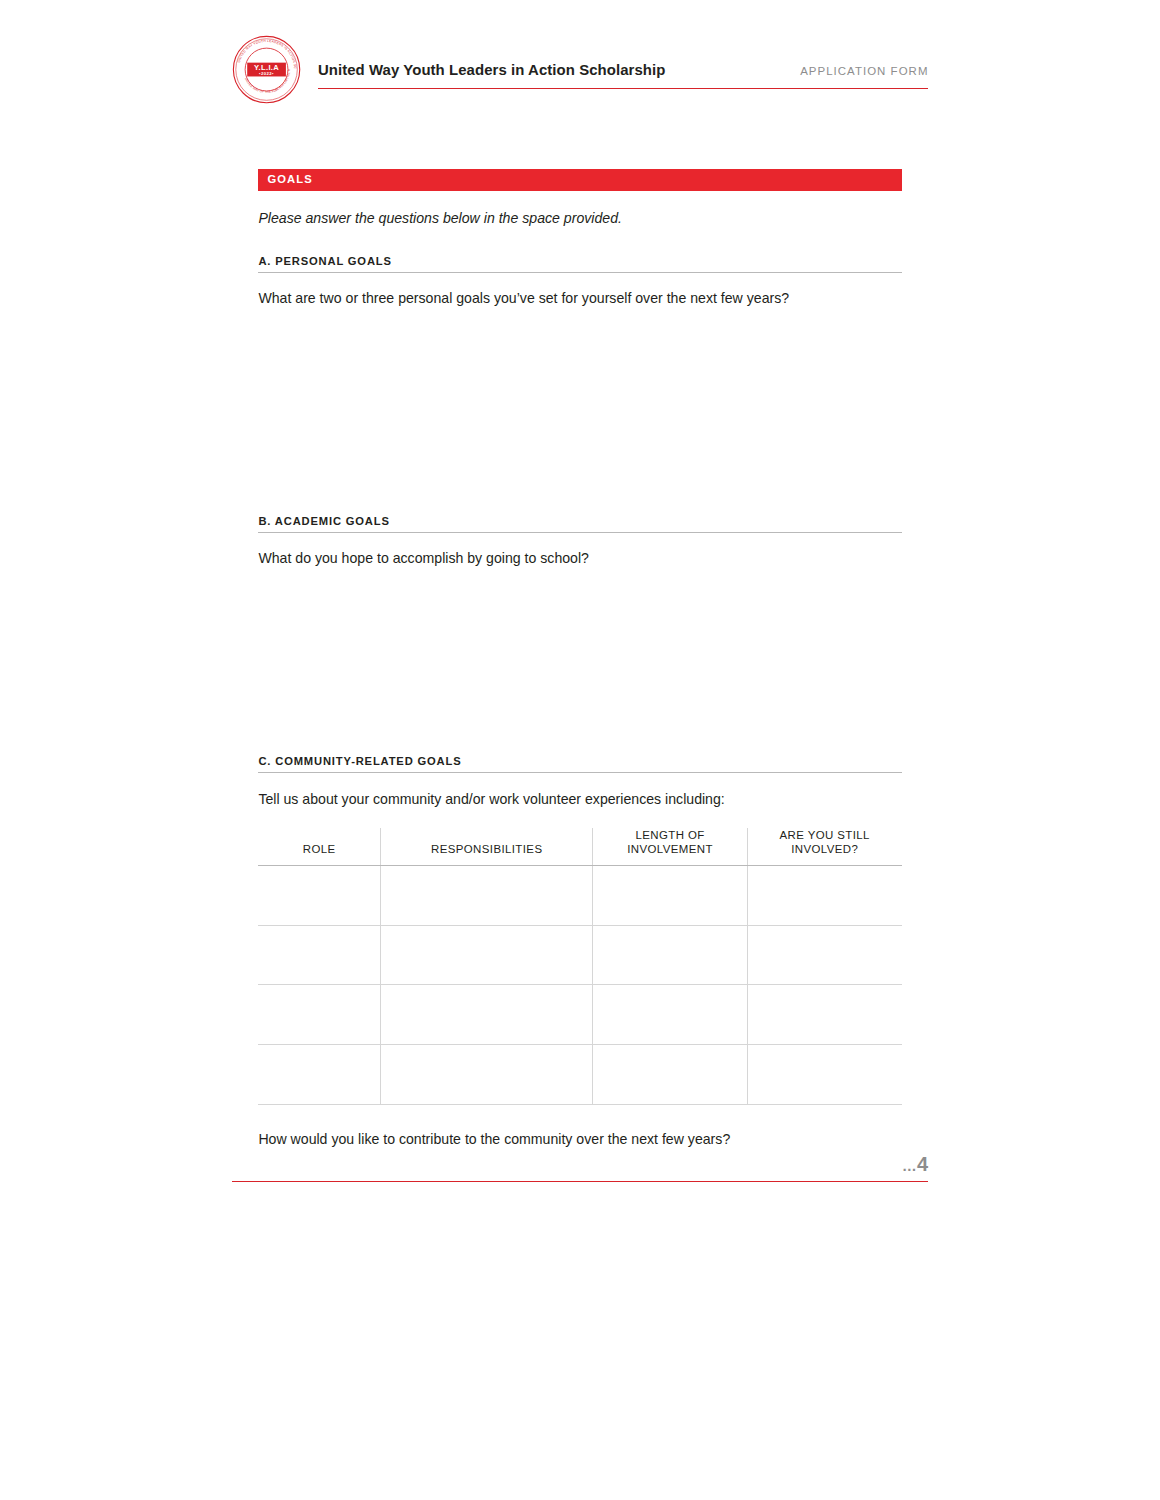Y.L.I.A •2022• UNITED WAY YOUTH LEADERS IN ACTION SCHOLARSHIP UNITED WAY OF THE ALBERTA CAPITAL REGION
United Way Youth Leaders in Action Scholarship
Application Form
Goals
Please answer the questions below in the space provided.
A. Personal Goals
What are two or three personal goals you’ve set for yourself over the next few years?
B. Academic Goals
What do you hope to accomplish by going to school?
C. Community-Related Goals
Tell us about your community and/or work volunteer experiences including:
| Role | Responsibilities | Length of Involvement | Are you still involved? |
| --- | --- | --- | --- |
How would you like to contribute to the community over the next few years?
…4